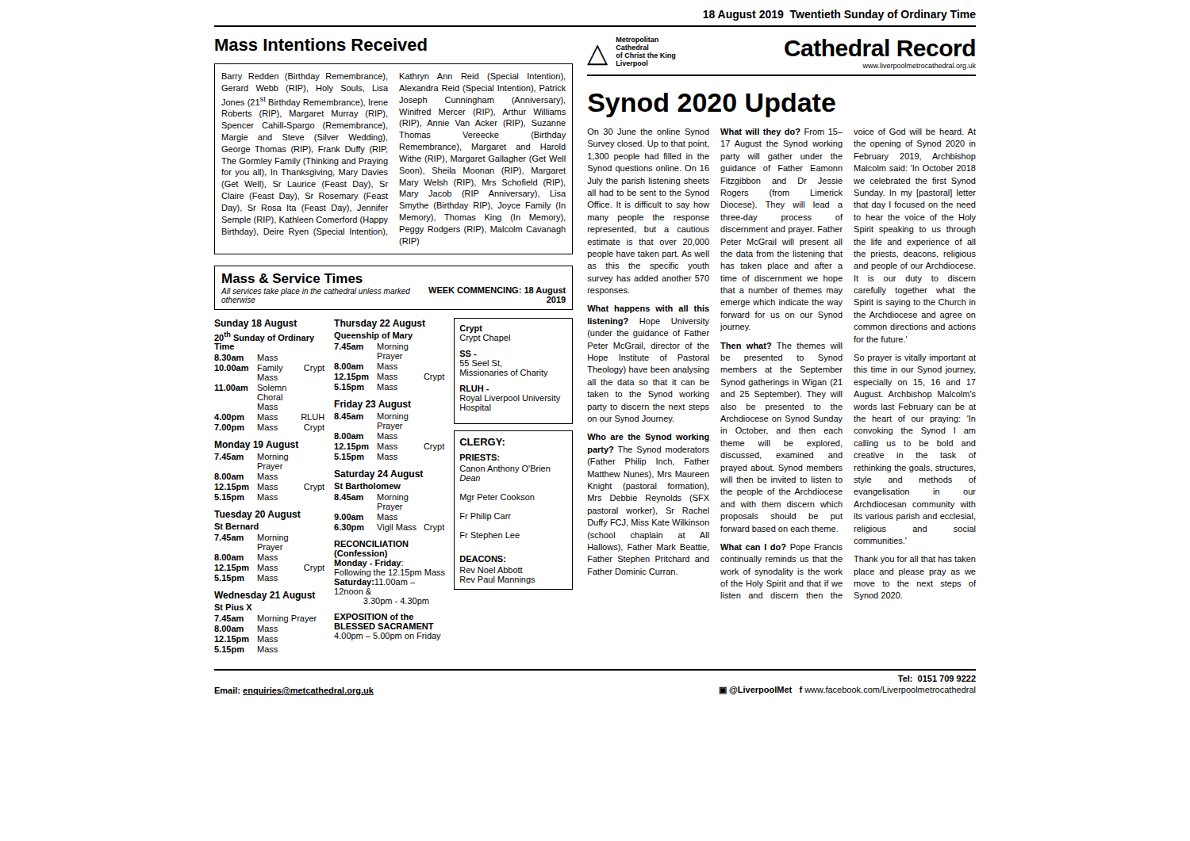18 August 2019 Twentieth Sunday of Ordinary Time
Mass Intentions Received
Barry Redden (Birthday Remembrance), Gerard Webb (RIP), Holy Souls, Lisa Jones (21st Birthday Remembrance), Irene Roberts (RIP), Margaret Murray (RIP), Spencer Cahill-Spargo (Remembrance), Margie and Steve (Silver Wedding), George Thomas (RIP), Frank Duffy (RIP, The Gormley Family (Thinking and Praying for you all), In Thanksgiving, Mary Davies (Get Well), Sr Laurice (Feast Day), Sr Claire (Feast Day), Sr Rosemary (Feast Day), Sr Rosa Ita (Feast Day), Jennifer Semple (RIP), Kathleen Comerford (Happy Birthday), Deire Ryen (Special Intention), Kathryn Ann Reid (Special Intention), Alexandra Reid (Special Intention), Patrick Joseph Cunningham (Anniversary), Winifred Mercer (RIP), Arthur Williams (RIP), Annie Van Acker (RIP), Suzanne Thomas Vereecke (Birthday Remembrance), Margaret and Harold Withe (RIP), Margaret Gallagher (Get Well Soon), Sheila Moonan (RIP), Margaret Mary Welsh (RIP), Mrs Schofield (RIP), Mary Jacob (RIP Anniversary), Lisa Smythe (Birthday RIP), Joyce Family (In Memory), Thomas King (In Memory), Peggy Rodgers (RIP), Malcolm Cavanagh (RIP)
Mass & Service Times
All services take place in the cathedral unless marked otherwise
WEEK COMMENCING: 18 August 2019
Sunday 18 August
20th Sunday of Ordinary Time
| 8.30am | Mass | |
| 10.00am | Family Mass | Crypt |
| 11.00am | Solemn Choral Mass | |
| 4.00pm | Mass | RLUH |
| 7.00pm | Mass | Crypt |
Monday 19 August
| 7.45am | Morning Prayer | |
| 8.00am | Mass | |
| 12.15pm | Mass | Crypt |
| 5.15pm | Mass | |
Tuesday 20 August
St Bernard
| 7.45am | Morning Prayer | |
| 8.00am | Mass | |
| 12.15pm | Mass | Crypt |
| 5.15pm | Mass | |
Wednesday 21 August
St Pius X
| 7.45am | Morning Prayer | |
| 8.00am | Mass | |
| 12.15pm | Mass | |
| 5.15pm | Mass | |
Thursday 22 August
Queenship of Mary
| 7.45am | Morning Prayer | |
| 8.00am | Mass | |
| 12.15pm | Mass | Crypt |
| 5.15pm | Mass | |
Friday 23 August
| 8.45am | Morning Prayer | |
| 8.00am | Mass | |
| 12.15pm | Mass | Crypt |
| 5.15pm | Mass | |
Saturday 24 August
St Bartholomew
| 8.45am | Morning Prayer | |
| 9.00am | Mass | |
| 6.30pm | Vigil Mass | Crypt |
RECONCILIATION (Confession)
Monday - Friday:
Following the 12.15pm Mass
Saturday: 11.00am – 12noon &
3.30pm - 4.30pm
EXPOSITION of the BLESSED SACRAMENT
4.00pm – 5.00pm on Friday
Crypt
Crypt Chapel
SS -
55 Seel St,
Missionaries of Charity
RLUH -
Royal Liverpool University Hospital
CLERGY:
PRIESTS:
Canon Anthony O'Brien Dean
Mgr Peter Cookson
Fr Philip Carr
Fr Stephen Lee
DEACONS:
Rev Noel Abbott
Rev Paul Mannings
△
Metropolitan Cathedral
of Christ the King Liverpool
Cathedral Record
www.liverpoolmetrocathedral.org.uk
Synod 2020 Update
On 30 June the online Synod Survey closed. Up to that point, 1,300 people had filled in the Synod questions online. On 16 July the parish listening sheets all had to be sent to the Synod Office. It is difficult to say how many people the response represented, but a cautious estimate is that over 20,000 people have taken part. As well as this the specific youth survey has added another 570 responses.
What happens with all this listening? Hope University (under the guidance of Father Peter McGrail, director of the Hope Institute of Pastoral Theology) have been analysing all the data so that it can be taken to the Synod working party to discern the next steps on our Synod Journey.
Who are the Synod working party? The Synod moderators (Father Philip Inch, Father Matthew Nunes), Mrs Maureen Knight (pastoral formation), Mrs Debbie Reynolds (SFX pastoral worker), Sr Rachel Duffy FCJ, Miss Kate Wilkinson (school chaplain at All Hallows), Father Mark Beattie, Father Stephen Pritchard and Father Dominic Curran.
What will they do? From 15–17 August the Synod working party will gather under the guidance of Father Eamonn Fitzgibbon and Dr Jessie Rogers (from Limerick Diocese). They will lead a three-day process of discernment and prayer. Father Peter McGrail will present all the data from the listening that has taken place and after a time of discernment we hope that a number of themes may emerge which indicate the way forward for us on our Synod journey.
Then what? The themes will be presented to Synod members at the September Synod gatherings in Wigan (21 and 25 September). They will also be presented to the Archdiocese on Synod Sunday in October, and then each theme will be explored, discussed, examined and prayed about. Synod members will then be invited to listen to the people of the Archdiocese and with them discern which proposals should be put forward based on each theme.
What can I do? Pope Francis continually reminds us that the work of synodality is the work of the Holy Spirit and that if we listen and discern then the voice of God will be heard. At the opening of Synod 2020 in February 2019, Archbishop Malcolm said: 'In October 2018 we celebrated the first Synod Sunday. In my [pastoral] letter that day I focused on the need to hear the voice of the Holy Spirit speaking to us through the life and experience of all the priests, deacons, religious and people of our Archdiocese. It is our duty to discern carefully together what the Spirit is saying to the Church in the Archdiocese and agree on common directions and actions for the future.'
So prayer is vitally important at this time in our Synod journey, especially on 15, 16 and 17 August. Archbishop Malcolm's words last February can be at the heart of our praying: 'In convoking the Synod I am calling us to be bold and creative in the task of rethinking the goals, structures, style and methods of evangelisation in our Archdiocesan community with its various parish and ecclesial, religious and social communities.'
Thank you for all that has taken place and please pray as we move to the next steps of Synod 2020.
Tel: 0151 709 9222
Email: enquiries@metcathedral.org.uk
▣ @LiverpoolMet f www.facebook.com/Liverpoolmetrocathedral